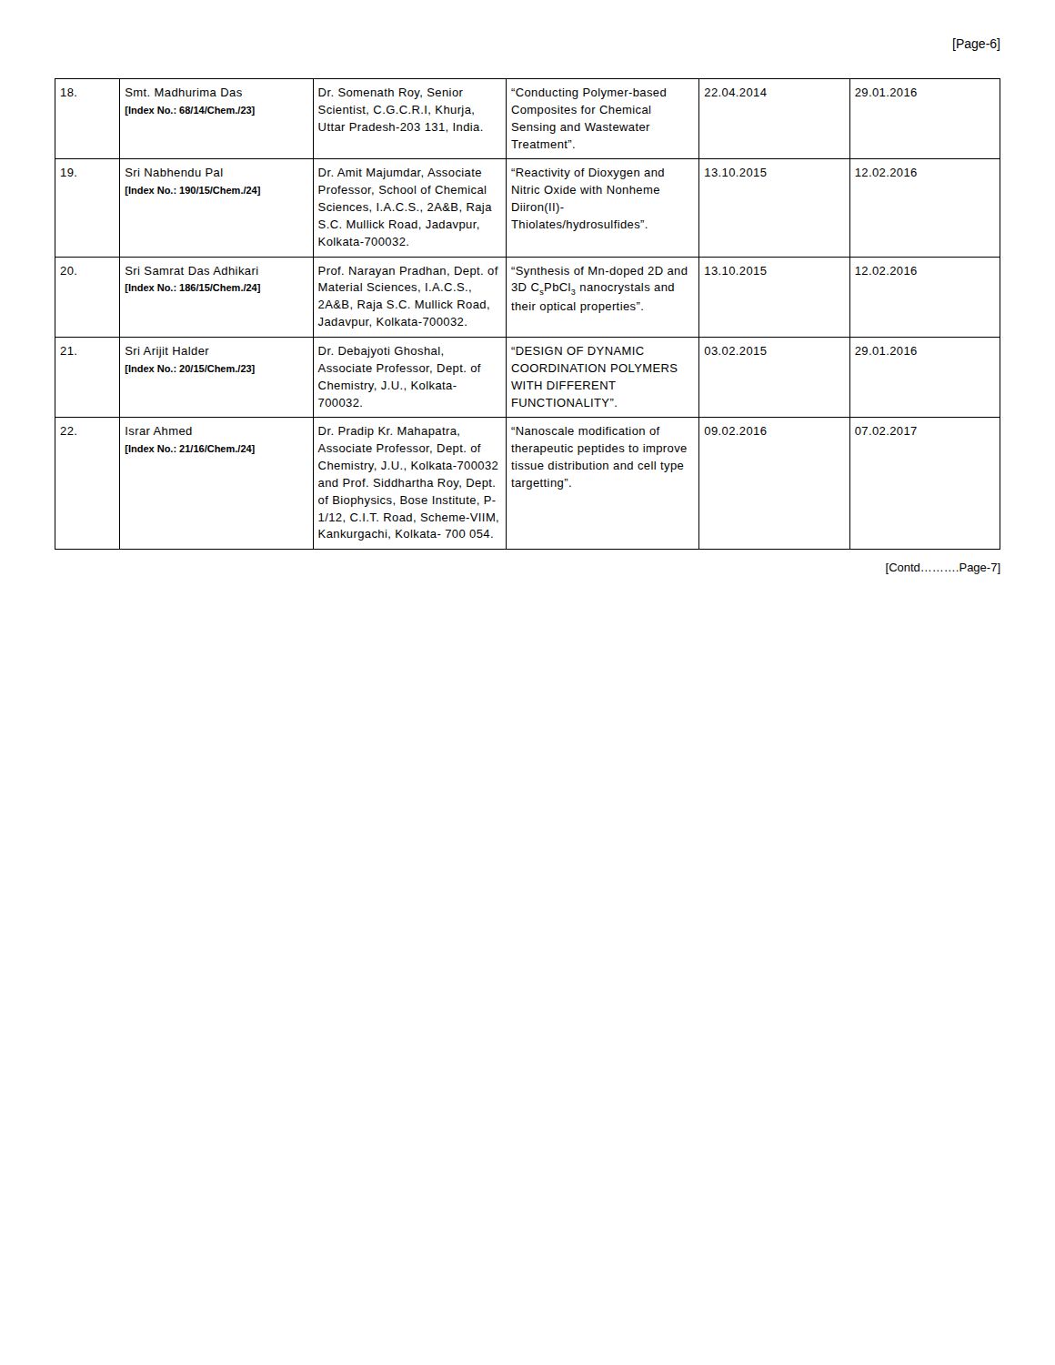[Page-6]
| 18. | Smt. Madhurima Das [Index No.: 68/14/Chem./23] | Dr. Somenath Roy, Senior Scientist, C.G.C.R.I, Khurja, Uttar Pradesh-203 131, India. | “Conducting Polymer-based Composites for Chemical Sensing and Wastewater Treatment”. | 22.04.2014 | 29.01.2016 |
| 19. | Sri Nabhendu Pal [Index No.: 190/15/Chem./24] | Dr. Amit Majumdar, Associate Professor, School of Chemical Sciences, I.A.C.S., 2A&B, Raja S.C. Mullick Road, Jadavpur, Kolkata-700032. | “Reactivity of Dioxygen and Nitric Oxide with Nonheme Diiron(II)-Thiolates/hydrosulfides”. | 13.10.2015 | 12.02.2016 |
| 20. | Sri Samrat Das Adhikari [Index No.: 186/15/Chem./24] | Prof. Narayan Pradhan, Dept. of Material Sciences, I.A.C.S., 2A&B, Raja S.C. Mullick Road, Jadavpur, Kolkata-700032. | “Synthesis of Mn-doped 2D and 3D C s PbCl 3 nanocrystals and their optical properties”. | 13.10.2015 | 12.02.2016 |
| 21. | Sri Arijit Halder [Index No.: 20/15/Chem./23] | Dr. Debajyoti Ghoshal, Associate Professor, Dept. of Chemistry, J.U., Kolkata-700032. | “DESIGN OF DYNAMIC COORDINATION POLYMERS WITH DIFFERENT FUNCTIONALITY”. | 03.02.2015 | 29.01.2016 |
| 22. | Israr Ahmed [Index No.: 21/16/Chem./24] | Dr. Pradip Kr. Mahapatra, Associate Professor, Dept. of Chemistry, J.U., Kolkata-700032 and Prof. Siddhartha Roy, Dept. of Biophysics, Bose Institute, P-1/12, C.I.T. Road, Scheme-VIIM, Kankurgachi, Kolkata- 700 054. | “Nanoscale modification of therapeutic peptides to improve tissue distribution and cell type targetting”. | 09.02.2016 | 07.02.2017 |
[Contd……….Page-7]